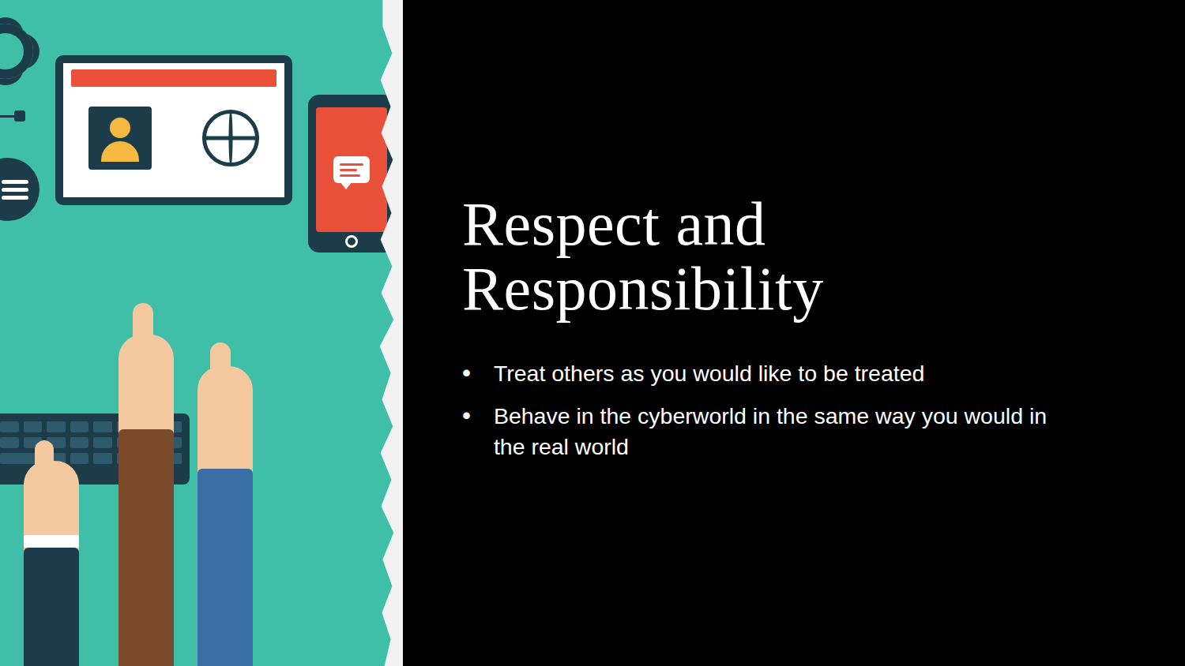Respect and
Responsibility
Treat others as you would like to be treated
Behave in the cyberworld in the same way you would in the real world